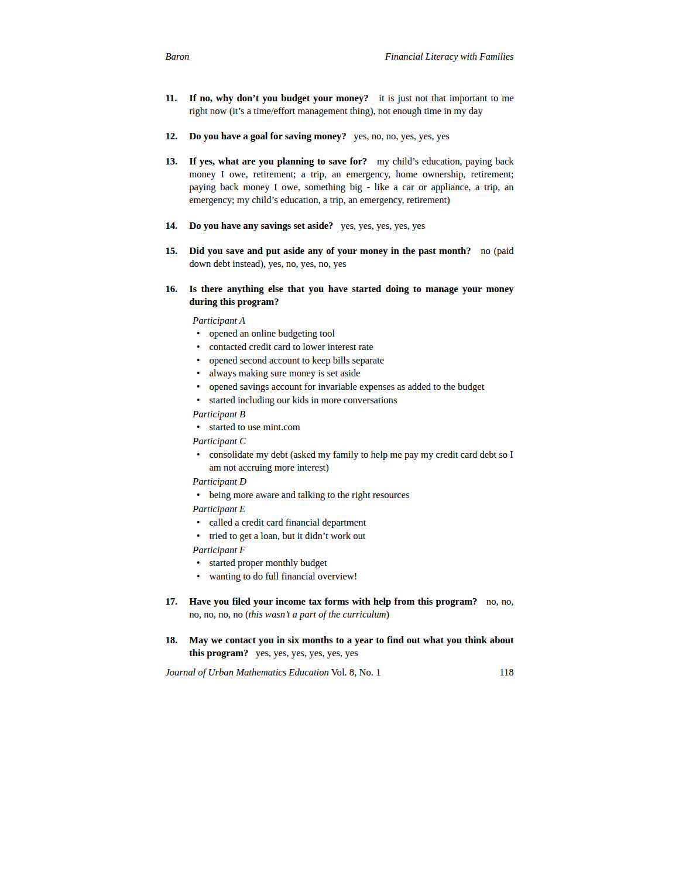Baron
Financial Literacy with Families
11. If no, why don’t you budget your money? it is just not that important to me right now (it’s a time/effort management thing), not enough time in my day
12. Do you have a goal for saving money? yes, no, no, yes, yes, yes
13. If yes, what are you planning to save for? my child’s education, paying back money I owe, retirement; a trip, an emergency, home ownership, retirement; paying back money I owe, something big - like a car or appliance, a trip, an emergency; my child’s education, a trip, an emergency, retirement)
14. Do you have any savings set aside? yes, yes, yes, yes, yes
15. Did you save and put aside any of your money in the past month? no (paid down debt instead), yes, no, yes, no, yes
16. Is there anything else that you have started doing to manage your money during this program?
Participant A
opened an online budgeting tool
contacted credit card to lower interest rate
opened second account to keep bills separate
always making sure money is set aside
opened savings account for invariable expenses as added to the budget
started including our kids in more conversations
Participant B
started to use mint.com
Participant C
consolidate my debt (asked my family to help me pay my credit card debt so I am not accruing more interest)
Participant D
being more aware and talking to the right resources
Participant E
called a credit card financial department
tried to get a loan, but it didn’t work out
Participant F
started proper monthly budget
wanting to do full financial overview!
17. Have you filed your income tax forms with help from this program? no, no, no, no, no, no (this wasn’t a part of the curriculum)
18. May we contact you in six months to a year to find out what you think about this program? yes, yes, yes, yes, yes, yes
Journal of Urban Mathematics Education Vol. 8, No. 1
118